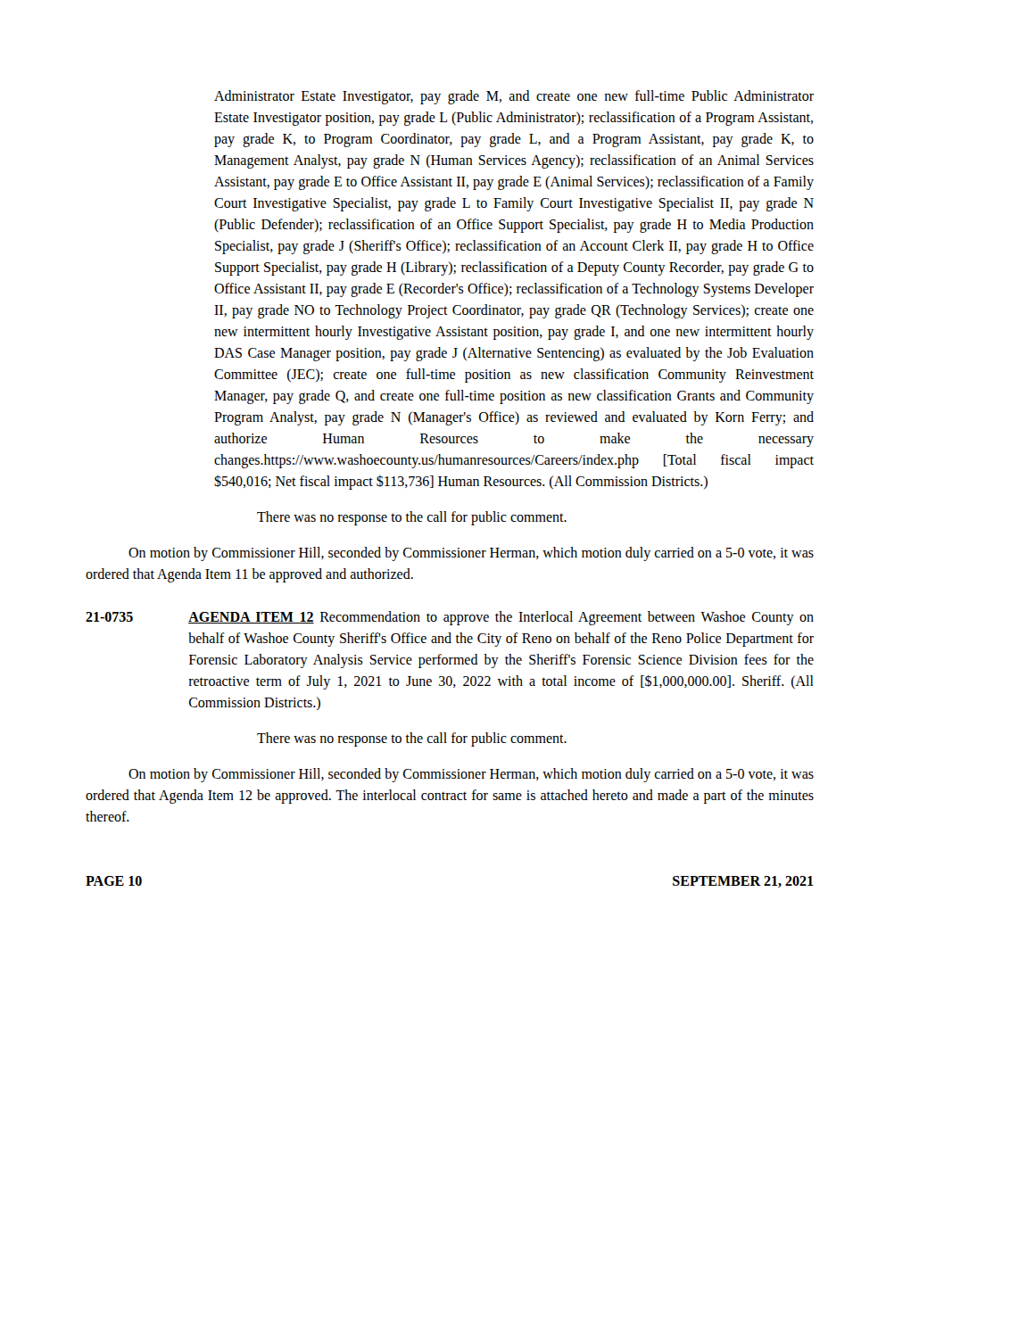Administrator Estate Investigator, pay grade M, and create one new full-time Public Administrator Estate Investigator position, pay grade L (Public Administrator); reclassification of a Program Assistant, pay grade K, to Program Coordinator, pay grade L, and a Program Assistant, pay grade K, to Management Analyst, pay grade N (Human Services Agency); reclassification of an Animal Services Assistant, pay grade E to Office Assistant II, pay grade E (Animal Services); reclassification of a Family Court Investigative Specialist, pay grade L to Family Court Investigative Specialist II, pay grade N (Public Defender); reclassification of an Office Support Specialist, pay grade H to Media Production Specialist, pay grade J (Sheriff's Office); reclassification of an Account Clerk II, pay grade H to Office Support Specialist, pay grade H (Library); reclassification of a Deputy County Recorder, pay grade G to Office Assistant II, pay grade E (Recorder's Office); reclassification of a Technology Systems Developer II, pay grade NO to Technology Project Coordinator, pay grade QR (Technology Services); create one new intermittent hourly Investigative Assistant position, pay grade I, and one new intermittent hourly DAS Case Manager position, pay grade J (Alternative Sentencing) as evaluated by the Job Evaluation Committee (JEC); create one full-time position as new classification Community Reinvestment Manager, pay grade Q, and create one full-time position as new classification Grants and Community Program Analyst, pay grade N (Manager's Office) as reviewed and evaluated by Korn Ferry; and authorize Human Resources to make the necessary changes.https://www.washoecounty.us/humanresources/Careers/index.php [Total fiscal impact $540,016; Net fiscal impact $113,736] Human Resources. (All Commission Districts.)
There was no response to the call for public comment.
On motion by Commissioner Hill, seconded by Commissioner Herman, which motion duly carried on a 5-0 vote, it was ordered that Agenda Item 11 be approved and authorized.
21-0735
AGENDA ITEM 12 Recommendation to approve the Interlocal Agreement between Washoe County on behalf of Washoe County Sheriff's Office and the City of Reno on behalf of the Reno Police Department for Forensic Laboratory Analysis Service performed by the Sheriff's Forensic Science Division fees for the retroactive term of July 1, 2021 to June 30, 2022 with a total income of [$1,000,000.00]. Sheriff. (All Commission Districts.)
There was no response to the call for public comment.
On motion by Commissioner Hill, seconded by Commissioner Herman, which motion duly carried on a 5-0 vote, it was ordered that Agenda Item 12 be approved. The interlocal contract for same is attached hereto and made a part of the minutes thereof.
PAGE 10 SEPTEMBER 21, 2021